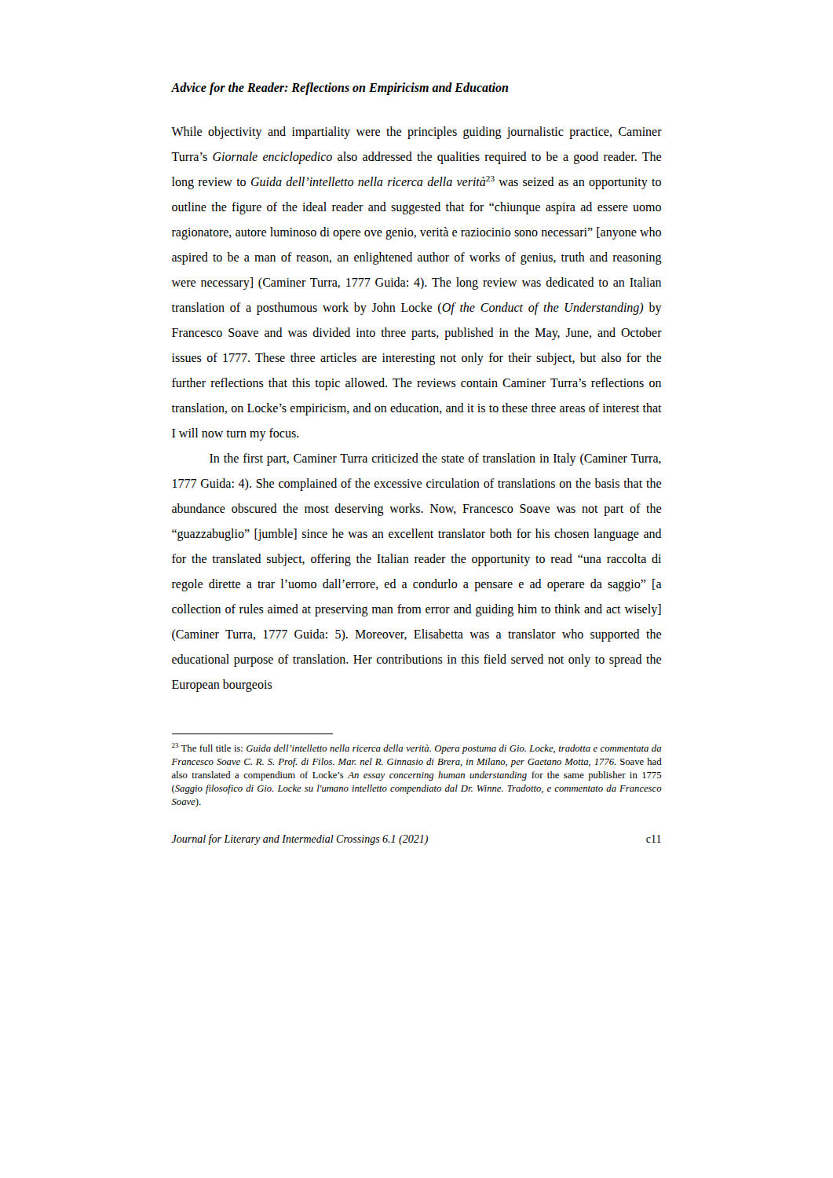Advice for the Reader: Reflections on Empiricism and Education
While objectivity and impartiality were the principles guiding journalistic practice, Caminer Turra’s Giornale enciclopedico also addressed the qualities required to be a good reader. The long review to Guida dell’intelletto nella ricerca della verità23 was seized as an opportunity to outline the figure of the ideal reader and suggested that for “chiunque aspira ad essere uomo ragionatore, autore luminoso di opere ove genio, verità e raziocinio sono necessari” [anyone who aspired to be a man of reason, an enlightened author of works of genius, truth and reasoning were necessary] (Caminer Turra, 1777 Guida: 4). The long review was dedicated to an Italian translation of a posthumous work by John Locke (Of the Conduct of the Understanding) by Francesco Soave and was divided into three parts, published in the May, June, and October issues of 1777. These three articles are interesting not only for their subject, but also for the further reflections that this topic allowed. The reviews contain Caminer Turra’s reflections on translation, on Locke’s empiricism, and on education, and it is to these three areas of interest that I will now turn my focus.
In the first part, Caminer Turra criticized the state of translation in Italy (Caminer Turra, 1777 Guida: 4). She complained of the excessive circulation of translations on the basis that the abundance obscured the most deserving works. Now, Francesco Soave was not part of the “guazzabuglio” [jumble] since he was an excellent translator both for his chosen language and for the translated subject, offering the Italian reader the opportunity to read “una raccolta di regole dirette a trar l’uomo dall’errore, ed a condurlo a pensare e ad operare da saggio” [a collection of rules aimed at preserving man from error and guiding him to think and act wisely] (Caminer Turra, 1777 Guida: 5). Moreover, Elisabetta was a translator who supported the educational purpose of translation. Her contributions in this field served not only to spread the European bourgeois
23 The full title is: Guida dell’intelletto nella ricerca della verità. Opera postuma di Gio. Locke, tradotta e commentata da Francesco Soave C. R. S. Prof. di Filos. Mar. nel R. Ginnasio di Brera, in Milano, per Gaetano Motta, 1776. Soave had also translated a compendium of Locke’s An essay concerning human understanding for the same publisher in 1775 (Saggio filosofico di Gio. Locke su l'umano intelletto compendiato dal Dr. Winne. Tradotto, e commentato da Francesco Soave).
Journal for Literary and Intermedial Crossings 6.1 (2021) c11